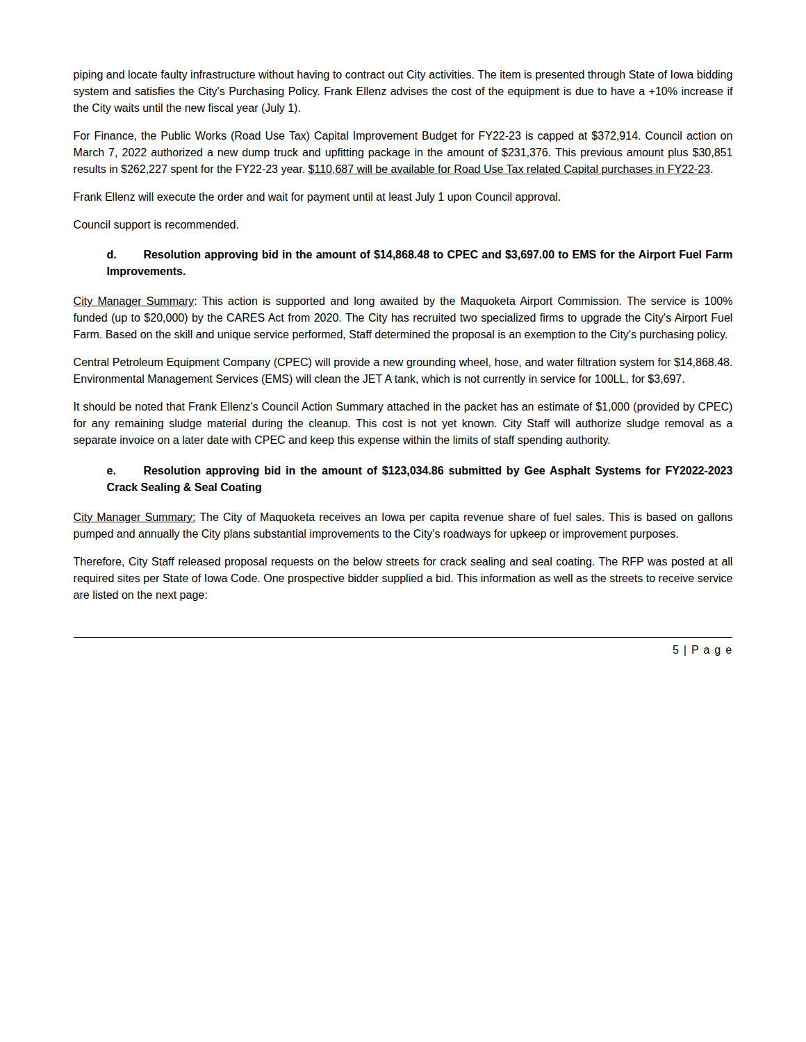piping and locate faulty infrastructure without having to contract out City activities. The item is presented through State of Iowa bidding system and satisfies the City's Purchasing Policy. Frank Ellenz advises the cost of the equipment is due to have a +10% increase if the City waits until the new fiscal year (July 1).
For Finance, the Public Works (Road Use Tax) Capital Improvement Budget for FY22-23 is capped at $372,914. Council action on March 7, 2022 authorized a new dump truck and upfitting package in the amount of $231,376. This previous amount plus $30,851 results in $262,227 spent for the FY22-23 year. $110,687 will be available for Road Use Tax related Capital purchases in FY22-23.
Frank Ellenz will execute the order and wait for payment until at least July 1 upon Council approval.
Council support is recommended.
d. Resolution approving bid in the amount of $14,868.48 to CPEC and $3,697.00 to EMS for the Airport Fuel Farm Improvements.
City Manager Summary: This action is supported and long awaited by the Maquoketa Airport Commission. The service is 100% funded (up to $20,000) by the CARES Act from 2020. The City has recruited two specialized firms to upgrade the City's Airport Fuel Farm. Based on the skill and unique service performed, Staff determined the proposal is an exemption to the City's purchasing policy.
Central Petroleum Equipment Company (CPEC) will provide a new grounding wheel, hose, and water filtration system for $14,868.48. Environmental Management Services (EMS) will clean the JET A tank, which is not currently in service for 100LL, for $3,697.
It should be noted that Frank Ellenz's Council Action Summary attached in the packet has an estimate of $1,000 (provided by CPEC) for any remaining sludge material during the cleanup. This cost is not yet known. City Staff will authorize sludge removal as a separate invoice on a later date with CPEC and keep this expense within the limits of staff spending authority.
e. Resolution approving bid in the amount of $123,034.86 submitted by Gee Asphalt Systems for FY2022-2023 Crack Sealing & Seal Coating
City Manager Summary: The City of Maquoketa receives an Iowa per capita revenue share of fuel sales. This is based on gallons pumped and annually the City plans substantial improvements to the City's roadways for upkeep or improvement purposes.
Therefore, City Staff released proposal requests on the below streets for crack sealing and seal coating. The RFP was posted at all required sites per State of Iowa Code. One prospective bidder supplied a bid. This information as well as the streets to receive service are listed on the next page:
5 | P a g e